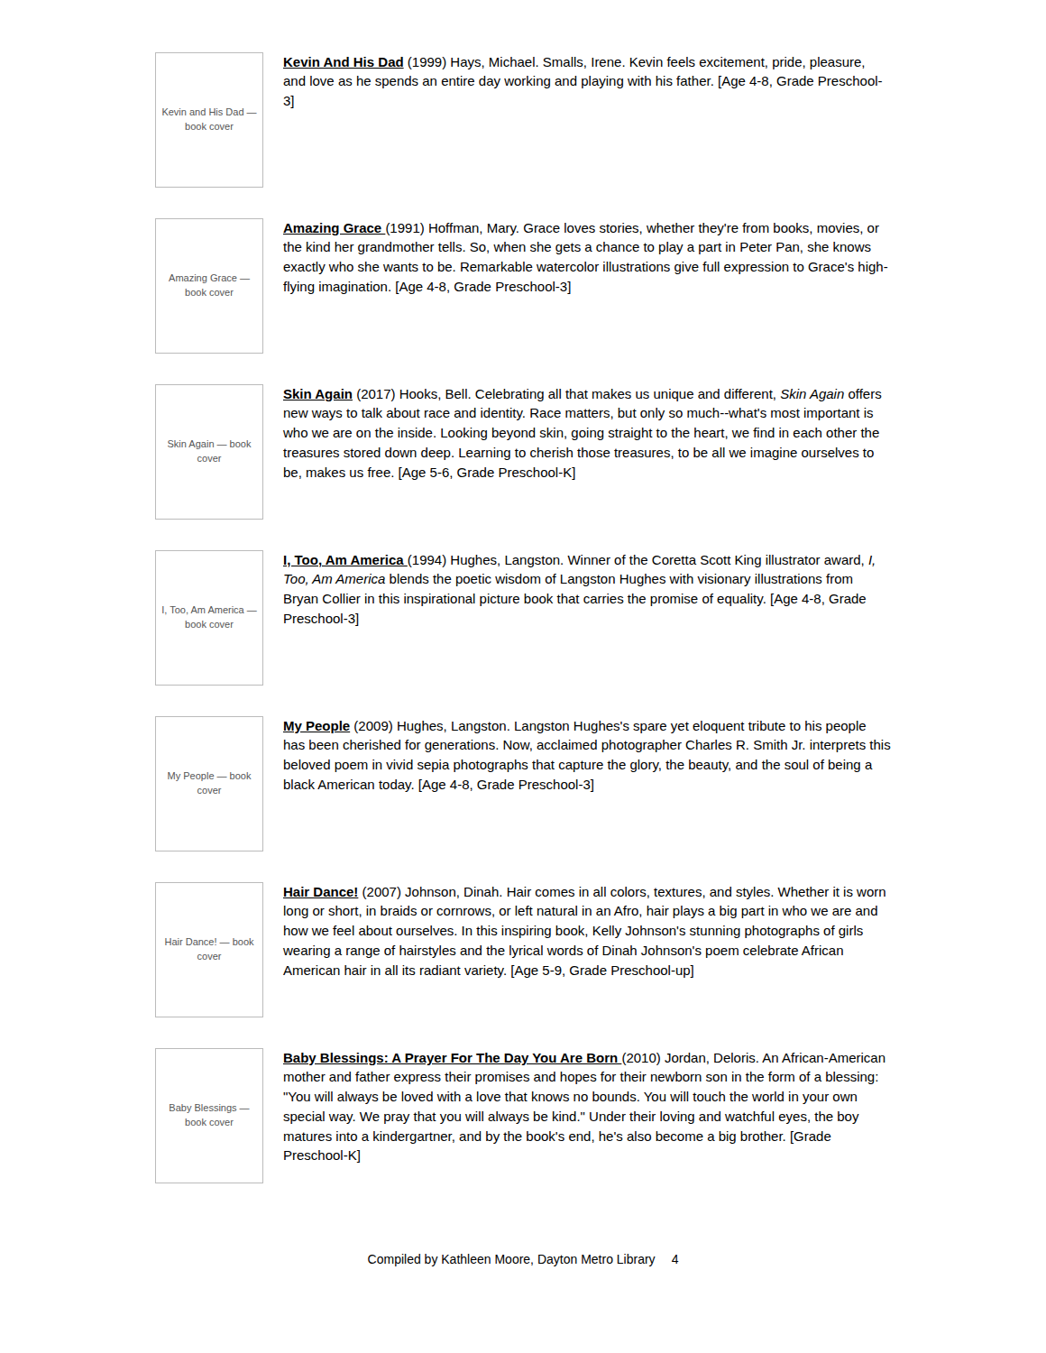Kevin and His Dad — book cover
Kevin And His Dad (1999) Hays, Michael. Smalls, Irene. Kevin feels excitement, pride, pleasure, and love as he spends an entire day working and playing with his father. [Age 4-8, Grade Preschool-3]
Amazing Grace — book cover
Amazing Grace (1991) Hoffman, Mary. Grace loves stories, whether they're from books, movies, or the kind her grandmother tells. So, when she gets a chance to play a part in Peter Pan, she knows exactly who she wants to be. Remarkable watercolor illustrations give full expression to Grace's high-flying imagination. [Age 4-8, Grade Preschool-3]
Skin Again — book cover
Skin Again (2017) Hooks, Bell. Celebrating all that makes us unique and different, Skin Again offers new ways to talk about race and identity. Race matters, but only so much--what's most important is who we are on the inside. Looking beyond skin, going straight to the heart, we find in each other the treasures stored down deep. Learning to cherish those treasures, to be all we imagine ourselves to be, makes us free. [Age 5-6, Grade Preschool-K]
I, Too, Am America — book cover
I, Too, Am America (1994) Hughes, Langston. Winner of the Coretta Scott King illustrator award, I, Too, Am America blends the poetic wisdom of Langston Hughes with visionary illustrations from Bryan Collier in this inspirational picture book that carries the promise of equality. [Age 4-8, Grade Preschool-3]
My People — book cover
My People (2009) Hughes, Langston. Langston Hughes's spare yet eloquent tribute to his people has been cherished for generations. Now, acclaimed photographer Charles R. Smith Jr. interprets this beloved poem in vivid sepia photographs that capture the glory, the beauty, and the soul of being a black American today. [Age 4-8, Grade Preschool-3]
Hair Dance! — book cover
Hair Dance! (2007) Johnson, Dinah. Hair comes in all colors, textures, and styles. Whether it is worn long or short, in braids or cornrows, or left natural in an Afro, hair plays a big part in who we are and how we feel about ourselves. In this inspiring book, Kelly Johnson's stunning photographs of girls wearing a range of hairstyles and the lyrical words of Dinah Johnson's poem celebrate African American hair in all its radiant variety. [Age 5-9, Grade Preschool-up]
Baby Blessings — book cover
Baby Blessings: A Prayer For The Day You Are Born (2010) Jordan, Deloris. An African-American mother and father express their promises and hopes for their newborn son in the form of a blessing: "You will always be loved with a love that knows no bounds. You will touch the world in your own special way. We pray that you will always be kind." Under their loving and watchful eyes, the boy matures into a kindergartner, and by the book's end, he's also become a big brother. [Grade Preschool-K]
Compiled by Kathleen Moore, Dayton Metro Library4